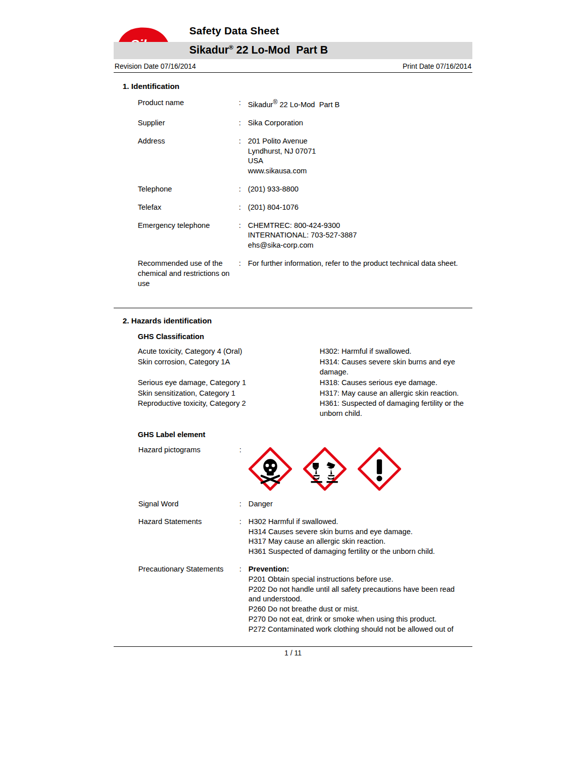Sika ®
Safety Data Sheet
Sikadur® 22 Lo-Mod Part B
Revision Date 07/16/2014 Print Date 07/16/2014
1. Identification
| Product name | : | Sikadur ® 22 Lo-Mod Part B |
| Supplier | : | Sika Corporation |
| Address | : | 201 Polito Avenue Lyndhurst, NJ 07071 USA www.sikausa.com |
| Telephone | : | (201) 933-8800 |
| Telefax | : | (201) 804-1076 |
| Emergency telephone | : | CHEMTREC: 800-424-9300 INTERNATIONAL: 703-527-3887 ehs@sika-corp.com |
| Recommended use of the chemical and restrictions on use | : | For further information, refer to the product technical data sheet. |
2. Hazards identification
GHS Classification
| Acute toxicity, Category 4 (Oral) | H302: Harmful if swallowed. |
| Skin corrosion, Category 1A | H314: Causes severe skin burns and eye damage. |
| Serious eye damage, Category 1 | H318: Causes serious eye damage. |
| Skin sensitization, Category 1 | H317: May cause an allergic skin reaction. |
| Reproductive toxicity, Category 2 | H361: Suspected of damaging fertility or the unborn child. |
GHS Label element
| Hazard pictograms | : | |
| Signal Word | : | Danger |
| Hazard Statements | : | H302 Harmful if swallowed. H314 Causes severe skin burns and eye damage. H317 May cause an allergic skin reaction. H361 Suspected of damaging fertility or the unborn child. |
| Precautionary Statements | : | Prevention: P201 Obtain special instructions before use. P202 Do not handle until all safety precautions have been read and understood. P260 Do not breathe dust or mist. P270 Do not eat, drink or smoke when using this product. P272 Contaminated work clothing should not be allowed out of |
1 / 11